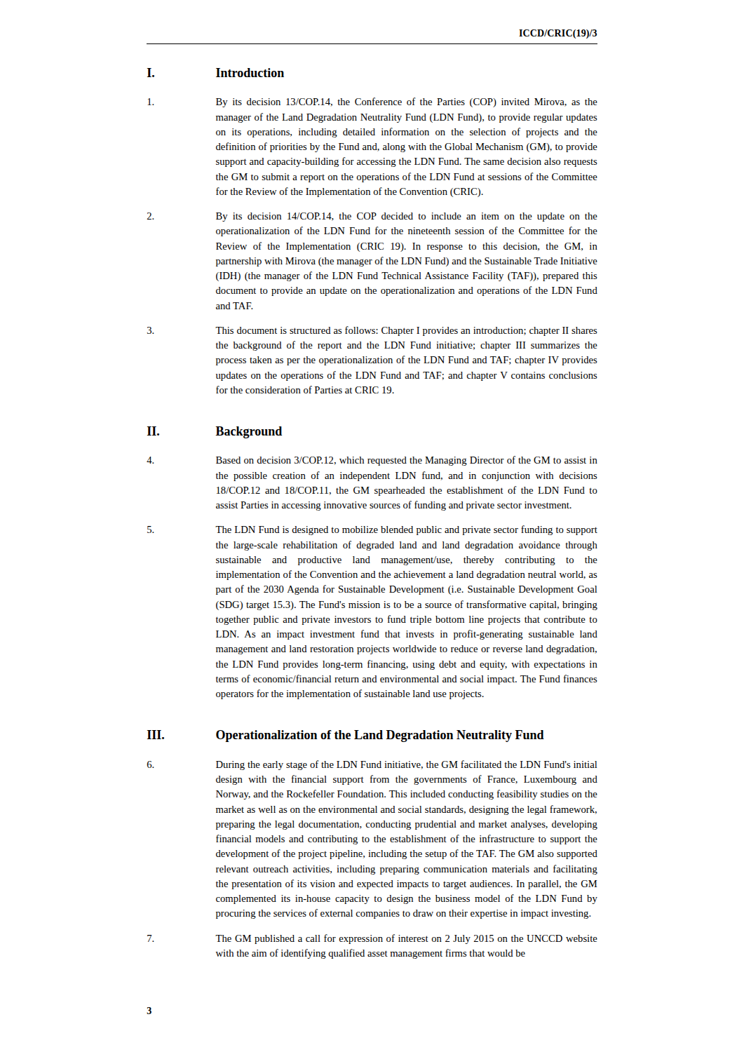ICCD/CRIC(19)/3
I. Introduction
1. By its decision 13/COP.14, the Conference of the Parties (COP) invited Mirova, as the manager of the Land Degradation Neutrality Fund (LDN Fund), to provide regular updates on its operations, including detailed information on the selection of projects and the definition of priorities by the Fund and, along with the Global Mechanism (GM), to provide support and capacity-building for accessing the LDN Fund. The same decision also requests the GM to submit a report on the operations of the LDN Fund at sessions of the Committee for the Review of the Implementation of the Convention (CRIC).
2. By its decision 14/COP.14, the COP decided to include an item on the update on the operationalization of the LDN Fund for the nineteenth session of the Committee for the Review of the Implementation (CRIC 19). In response to this decision, the GM, in partnership with Mirova (the manager of the LDN Fund) and the Sustainable Trade Initiative (IDH) (the manager of the LDN Fund Technical Assistance Facility (TAF)), prepared this document to provide an update on the operationalization and operations of the LDN Fund and TAF.
3. This document is structured as follows: Chapter I provides an introduction; chapter II shares the background of the report and the LDN Fund initiative; chapter III summarizes the process taken as per the operationalization of the LDN Fund and TAF; chapter IV provides updates on the operations of the LDN Fund and TAF; and chapter V contains conclusions for the consideration of Parties at CRIC 19.
II. Background
4. Based on decision 3/COP.12, which requested the Managing Director of the GM to assist in the possible creation of an independent LDN fund, and in conjunction with decisions 18/COP.12 and 18/COP.11, the GM spearheaded the establishment of the LDN Fund to assist Parties in accessing innovative sources of funding and private sector investment.
5. The LDN Fund is designed to mobilize blended public and private sector funding to support the large-scale rehabilitation of degraded land and land degradation avoidance through sustainable and productive land management/use, thereby contributing to the implementation of the Convention and the achievement a land degradation neutral world, as part of the 2030 Agenda for Sustainable Development (i.e. Sustainable Development Goal (SDG) target 15.3). The Fund's mission is to be a source of transformative capital, bringing together public and private investors to fund triple bottom line projects that contribute to LDN. As an impact investment fund that invests in profit-generating sustainable land management and land restoration projects worldwide to reduce or reverse land degradation, the LDN Fund provides long-term financing, using debt and equity, with expectations in terms of economic/financial return and environmental and social impact. The Fund finances operators for the implementation of sustainable land use projects.
III. Operationalization of the Land Degradation Neutrality Fund
6. During the early stage of the LDN Fund initiative, the GM facilitated the LDN Fund's initial design with the financial support from the governments of France, Luxembourg and Norway, and the Rockefeller Foundation. This included conducting feasibility studies on the market as well as on the environmental and social standards, designing the legal framework, preparing the legal documentation, conducting prudential and market analyses, developing financial models and contributing to the establishment of the infrastructure to support the development of the project pipeline, including the setup of the TAF. The GM also supported relevant outreach activities, including preparing communication materials and facilitating the presentation of its vision and expected impacts to target audiences. In parallel, the GM complemented its in-house capacity to design the business model of the LDN Fund by procuring the services of external companies to draw on their expertise in impact investing.
7. The GM published a call for expression of interest on 2 July 2015 on the UNCCD website with the aim of identifying qualified asset management firms that would be
3